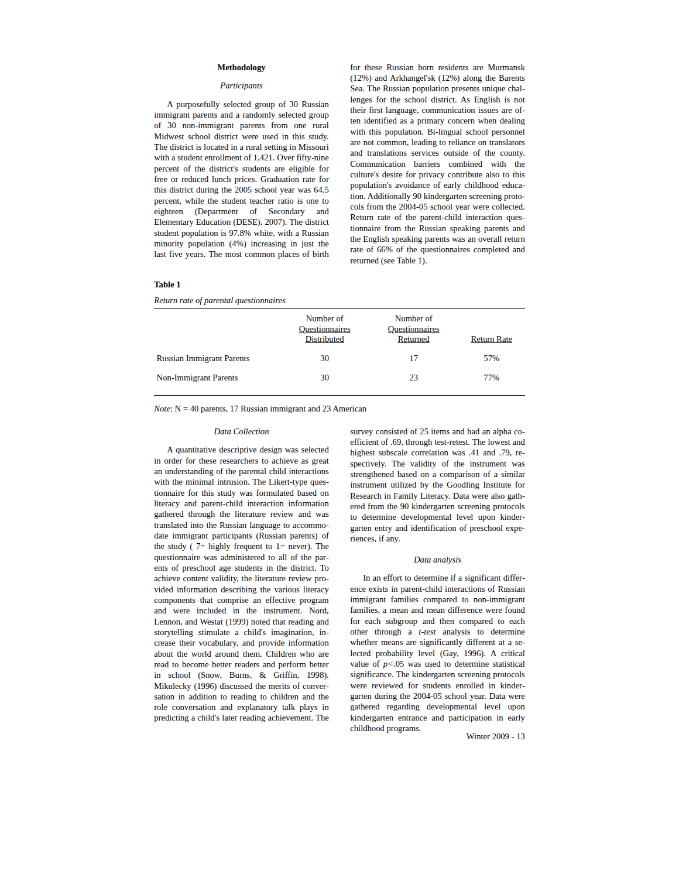Methodology
Participants
A purposefully selected group of 30 Russian immigrant parents and a randomly selected group of 30 non-immigrant parents from one rural Midwest school district were used in this study. The district is located in a rural setting in Missouri with a student enrollment of 1,421. Over fifty-nine percent of the district's students are eligible for free or reduced lunch prices. Graduation rate for this district during the 2005 school year was 64.5 percent, while the student teacher ratio is one to eighteen (Department of Secondary and Elementary Education (DESE), 2007). The district student population is 97.8% white, with a Russian minority population (4%) increasing in just the last five years. The most common places of birth for these Russian born residents are Murmansk (12%) and Arkhangel'sk (12%) along the Barents Sea. The Russian population presents unique challenges for the school district. As English is not their first language, communication issues are often identified as a primary concern when dealing with this population. Bi-lingual school personnel are not common, leading to reliance on translators and translations services outside of the county. Communication barriers combined with the culture's desire for privacy contribute also to this population's avoidance of early childhood education. Additionally 90 kindergarten screening protocols from the 2004-05 school year were collected. Return rate of the parent-child interaction questionnaire from the Russian speaking parents and the English speaking parents was an overall return rate of 66% of the questionnaires completed and returned (see Table 1).
Table 1
Return rate of parental questionnaires
| | Number of Questionnaires Distributed | Number of Questionnaires Returned | Return Rate |
| --- | --- | --- | --- |
| Russian Immigrant Parents | 30 | 17 | 57% |
| Non-Immigrant Parents | 30 | 23 | 77% |
Note: N = 40 parents, 17 Russian immigrant and 23 American
Data Collection
A quantitative descriptive design was selected in order for these researchers to achieve as great an understanding of the parental child interactions with the minimal intrusion. The Likert-type questionnaire for this study was formulated based on literacy and parent-child interaction information gathered through the literature review and was translated into the Russian language to accommodate immigrant participants (Russian parents) of the study ( 7= highly frequent to 1= never). The questionnaire was administered to all of the parents of preschool age students in the district. To achieve content validity, the literature review provided information describing the various literacy components that comprise an effective program and were included in the instrument. Nord, Lennon, and Westat (1999) noted that reading and storytelling stimulate a child's imagination, increase their vocabulary, and provide information about the world around them. Children who are read to become better readers and perform better in school (Snow, Burns, & Griffin, 1998). Mikulecky (1996) discussed the merits of conversation in addition to reading to children and the role conversation and explanatory talk plays in predicting a child's later reading achievement. The survey consisted of 25 items and had an alpha coefficient of .69, through test-retest. The lowest and highest subscale correlation was .41 and .79, respectively. The validity of the instrument was strengthened based on a comparison of a similar instrument utilized by the Goodling Institute for Research in Family Literacy. Data were also gathered from the 90 kindergarten screening protocols to determine developmental level upon kindergarten entry and identification of preschool experiences, if any.
Data analysis
In an effort to determine if a significant difference exists in parent-child interactions of Russian immigrant families compared to non-immigrant families, a mean and mean difference were found for each subgroup and then compared to each other through a t-test analysis to determine whether means are significantly different at a selected probability level (Gay, 1996). A critical value of p<.05 was used to determine statistical significance. The kindergarten screening protocols were reviewed for students enrolled in kindergarten during the 2004-05 school year. Data were gathered regarding developmental level upon kindergarten entrance and participation in early childhood programs.
Winter 2009 - 13